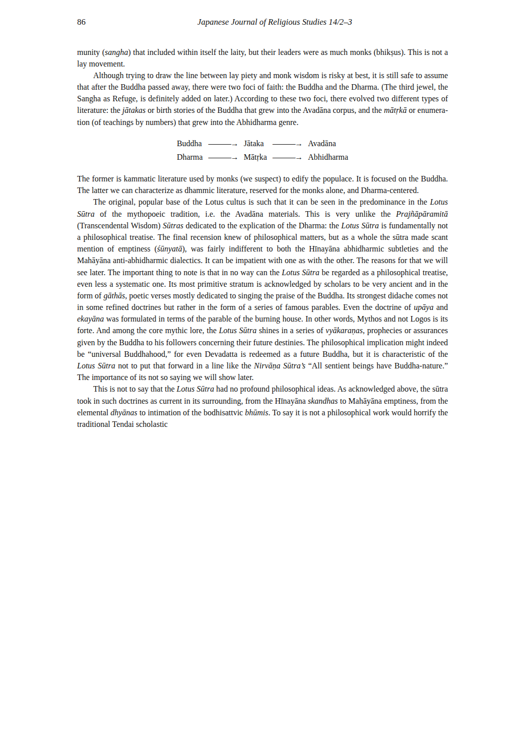86 Japanese Journal of Religious Studies 14/2–3
munity (sangha) that included within itself the laity, but their leaders were as much monks (bhikṣus). This is not a lay movement.
Although trying to draw the line between lay piety and monk wisdom is risky at best, it is still safe to assume that after the Buddha passed away, there were two foci of faith: the Buddha and the Dharma. (The third jewel, the Sangha as Refuge, is definitely added on later.) According to these two foci, there evolved two different types of literature: the jātakas or birth stories of the Buddha that grew into the Avadāna corpus, and the mātṛkā or enumeration (of teachings by numbers) that grew into the Abhidharma genre.
| Buddha | ———→ | Jātaka | ———→ | Avadāna |
| Dharma | ———→ | Mātṛka | ———→ | Abhidharma |
The former is kammatic literature used by monks (we suspect) to edify the populace. It is focused on the Buddha. The latter we can characterize as dhammic literature, reserved for the monks alone, and Dharma-centered.
The original, popular base of the Lotus cultus is such that it can be seen in the predominance in the Lotus Sūtra of the mythopoeic tradition, i.e. the Avadāna materials. This is very unlike the Prajñāpāramitā (Transcendental Wisdom) Sūtras dedicated to the explication of the Dharma: the Lotus Sūtra is fundamentally not a philosophical treatise. The final recension knew of philosophical matters, but as a whole the sūtra made scant mention of emptiness (śūnyatā), was fairly indifferent to both the Hīnayāna abhidharmic subtleties and the Mahāyāna anti-abhidharmic dialectics. It can be impatient with one as with the other. The reasons for that we will see later. The important thing to note is that in no way can the Lotus Sūtra be regarded as a philosophical treatise, even less a systematic one. Its most primitive stratum is acknowledged by scholars to be very ancient and in the form of gāthās, poetic verses mostly dedicated to singing the praise of the Buddha. Its strongest didache comes not in some refined doctrines but rather in the form of a series of famous parables. Even the doctrine of upāya and ekayāna was formulated in terms of the parable of the burning house. In other words, Mythos and not Logos is its forte. And among the core mythic lore, the Lotus Sūtra shines in a series of vyākaraṇas, prophecies or assurances given by the Buddha to his followers concerning their future destinies. The philosophical implication might indeed be “universal Buddhahood,” for even Devadatta is redeemed as a future Buddha, but it is characteristic of the Lotus Sūtra not to put that forward in a line like the Nirvāṇa Sūtra’s “All sentient beings have Buddha-nature.” The importance of its not so saying we will show later.
This is not to say that the Lotus Sūtra had no profound philosophical ideas. As acknowledged above, the sūtra took in such doctrines as current in its surrounding, from the Hīnayāna skandhas to Mahāyāna emptiness, from the elemental dhyānas to intimation of the bodhisattvic bhūmis. To say it is not a philosophical work would horrify the traditional Tendai scholastic